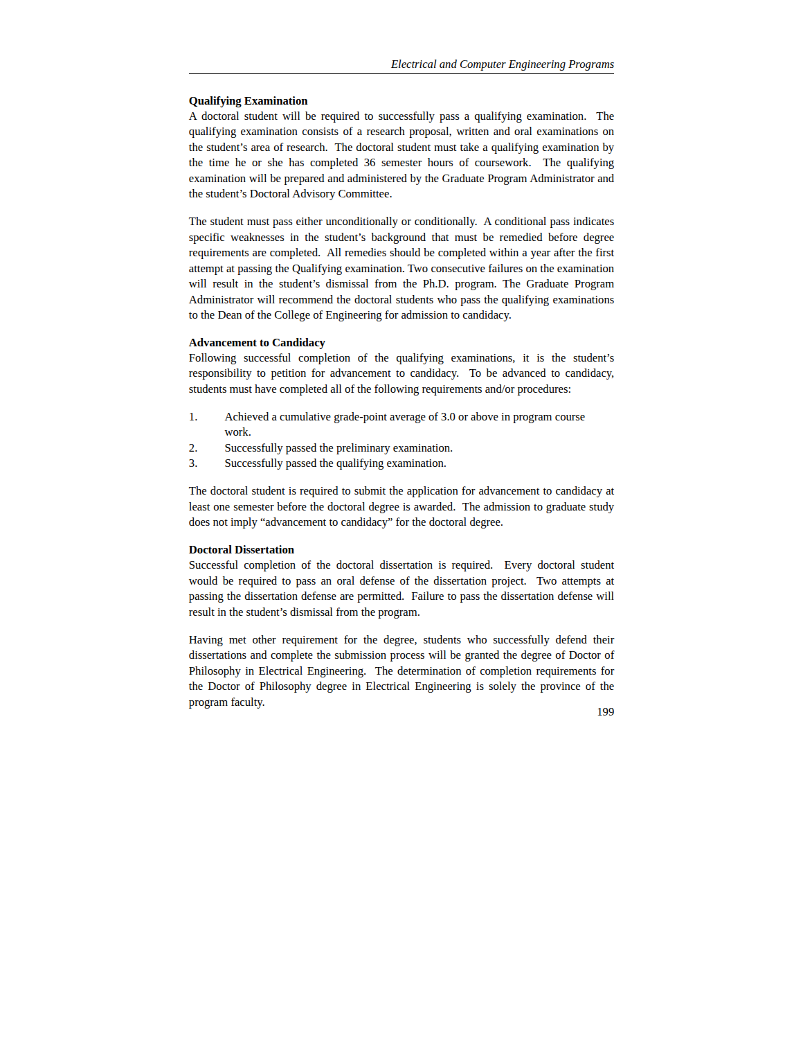Electrical and Computer Engineering Programs
Qualifying Examination
A doctoral student will be required to successfully pass a qualifying examination. The qualifying examination consists of a research proposal, written and oral examinations on the student’s area of research. The doctoral student must take a qualifying examination by the time he or she has completed 36 semester hours of coursework. The qualifying examination will be prepared and administered by the Graduate Program Administrator and the student’s Doctoral Advisory Committee.
The student must pass either unconditionally or conditionally. A conditional pass indicates specific weaknesses in the student’s background that must be remedied before degree requirements are completed. All remedies should be completed within a year after the first attempt at passing the Qualifying examination. Two consecutive failures on the examination will result in the student’s dismissal from the Ph.D. program. The Graduate Program Administrator will recommend the doctoral students who pass the qualifying examinations to the Dean of the College of Engineering for admission to candidacy.
Advancement to Candidacy
Following successful completion of the qualifying examinations, it is the student’s responsibility to petition for advancement to candidacy. To be advanced to candidacy, students must have completed all of the following requirements and/or procedures:
1. Achieved a cumulative grade-point average of 3.0 or above in program course work.
2. Successfully passed the preliminary examination.
3. Successfully passed the qualifying examination.
The doctoral student is required to submit the application for advancement to candidacy at least one semester before the doctoral degree is awarded. The admission to graduate study does not imply “advancement to candidacy” for the doctoral degree.
Doctoral Dissertation
Successful completion of the doctoral dissertation is required. Every doctoral student would be required to pass an oral defense of the dissertation project. Two attempts at passing the dissertation defense are permitted. Failure to pass the dissertation defense will result in the student’s dismissal from the program.
Having met other requirement for the degree, students who successfully defend their dissertations and complete the submission process will be granted the degree of Doctor of Philosophy in Electrical Engineering. The determination of completion requirements for the Doctor of Philosophy degree in Electrical Engineering is solely the province of the program faculty.
199